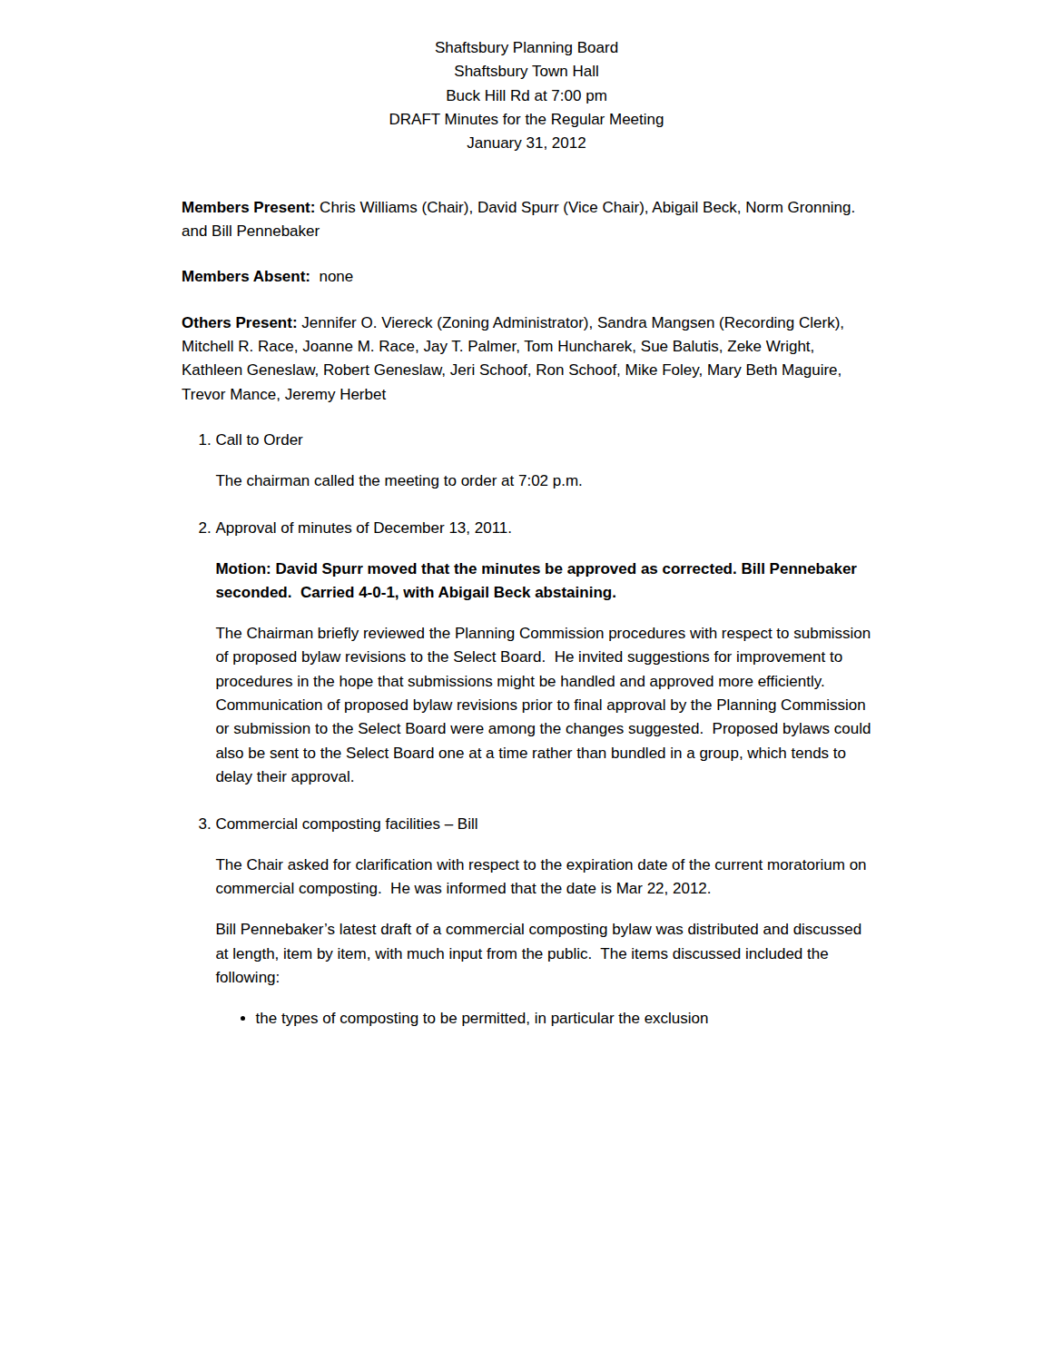Shaftsbury Planning Board
Shaftsbury Town Hall
Buck Hill Rd at 7:00 pm
DRAFT Minutes for the Regular Meeting
January 31, 2012
Members Present: Chris Williams (Chair), David Spurr (Vice Chair), Abigail Beck, Norm Gronning. and Bill Pennebaker
Members Absent: none
Others Present: Jennifer O. Viereck (Zoning Administrator), Sandra Mangsen (Recording Clerk), Mitchell R. Race, Joanne M. Race, Jay T. Palmer, Tom Huncharek, Sue Balutis, Zeke Wright, Kathleen Geneslaw, Robert Geneslaw, Jeri Schoof, Ron Schoof, Mike Foley, Mary Beth Maguire, Trevor Mance, Jeremy Herbet
Call to Order
The chairman called the meeting to order at 7:02 p.m.
Approval of minutes of December 13, 2011.
Motion: David Spurr moved that the minutes be approved as corrected. Bill Pennebaker seconded. Carried 4-0-1, with Abigail Beck abstaining.
The Chairman briefly reviewed the Planning Commission procedures with respect to submission of proposed bylaw revisions to the Select Board. He invited suggestions for improvement to procedures in the hope that submissions might be handled and approved more efficiently. Communication of proposed bylaw revisions prior to final approval by the Planning Commission or submission to the Select Board were among the changes suggested. Proposed bylaws could also be sent to the Select Board one at a time rather than bundled in a group, which tends to delay their approval.
Commercial composting facilities – Bill
The Chair asked for clarification with respect to the expiration date of the current moratorium on commercial composting. He was informed that the date is Mar 22, 2012.
Bill Pennebaker’s latest draft of a commercial composting bylaw was distributed and discussed at length, item by item, with much input from the public. The items discussed included the following:
the types of composting to be permitted, in particular the exclusion